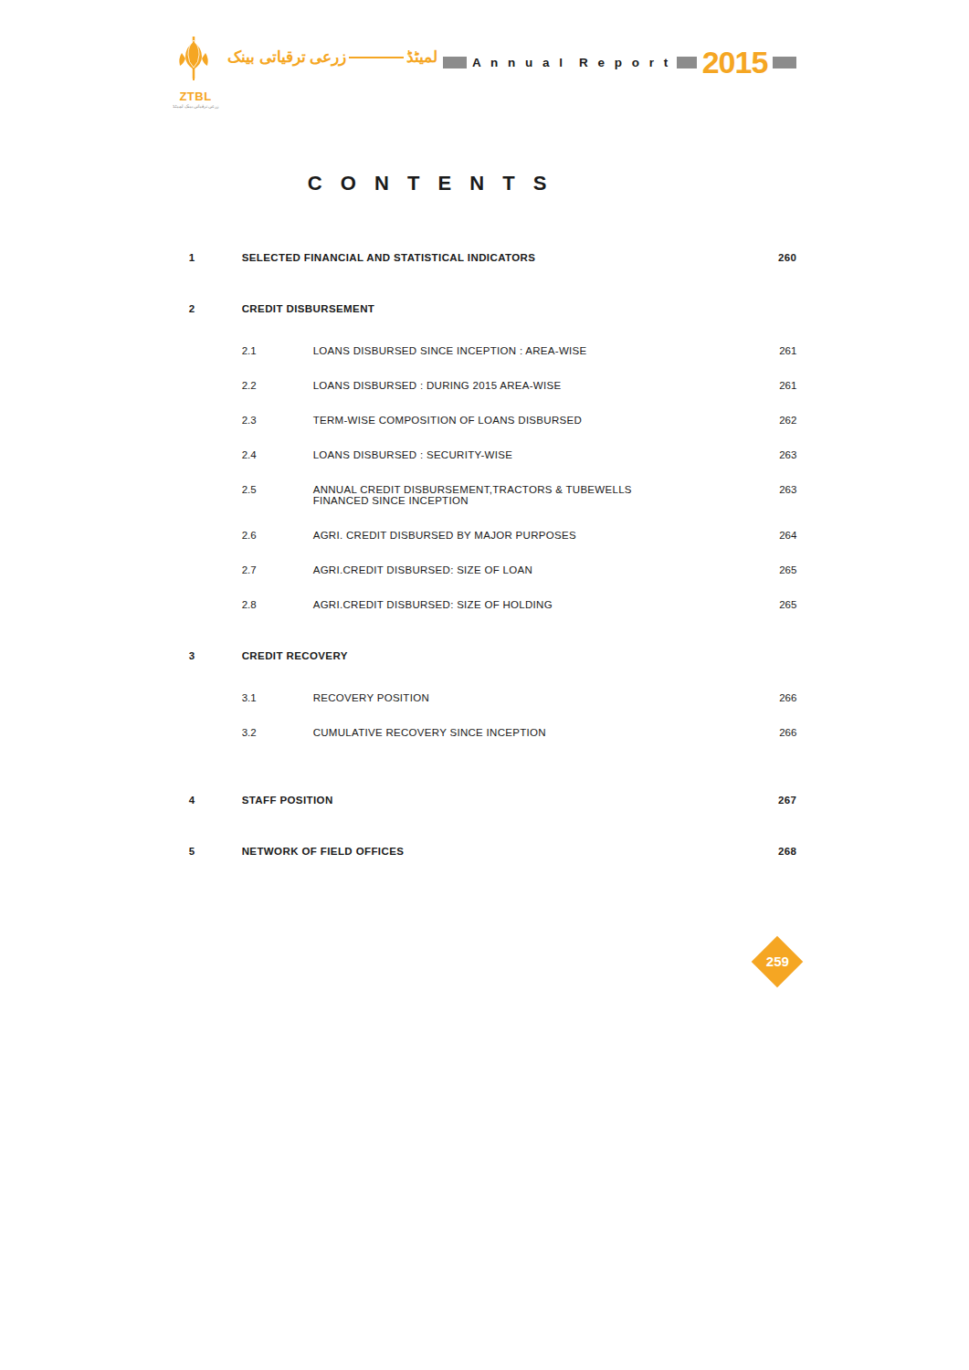ZTBL
زرعی ترقیاتی بینک لمیٹڈ
زرعی ترقیاتی بینک لمیٹڈ
A n n u a l R e p o r t 2015
C O N T E N T S
1
SELECTED FINANCIAL AND STATISTICAL INDICATORS
260
2
CREDIT DISBURSEMENT
2.1
LOANS DISBURSED SINCE INCEPTION : AREA-WISE
261
2.2
LOANS DISBURSED : DURING 2015 AREA-WISE
261
2.3
TERM-WISE COMPOSITION OF LOANS DISBURSED
262
2.4
LOANS DISBURSED : SECURITY-WISE
263
2.5
ANNUAL CREDIT DISBURSEMENT,TRACTORS & TUBEWELLS
FINANCED SINCE INCEPTION
263
2.6
AGRI. CREDIT DISBURSED BY MAJOR PURPOSES
264
2.7
AGRI.CREDIT DISBURSED: SIZE OF LOAN
265
2.8
AGRI.CREDIT DISBURSED: SIZE OF HOLDING
265
3
CREDIT RECOVERY
3.1
RECOVERY POSITION
266
3.2
CUMULATIVE RECOVERY SINCE INCEPTION
266
4
STAFF POSITION
267
5
NETWORK OF FIELD OFFICES
268
259